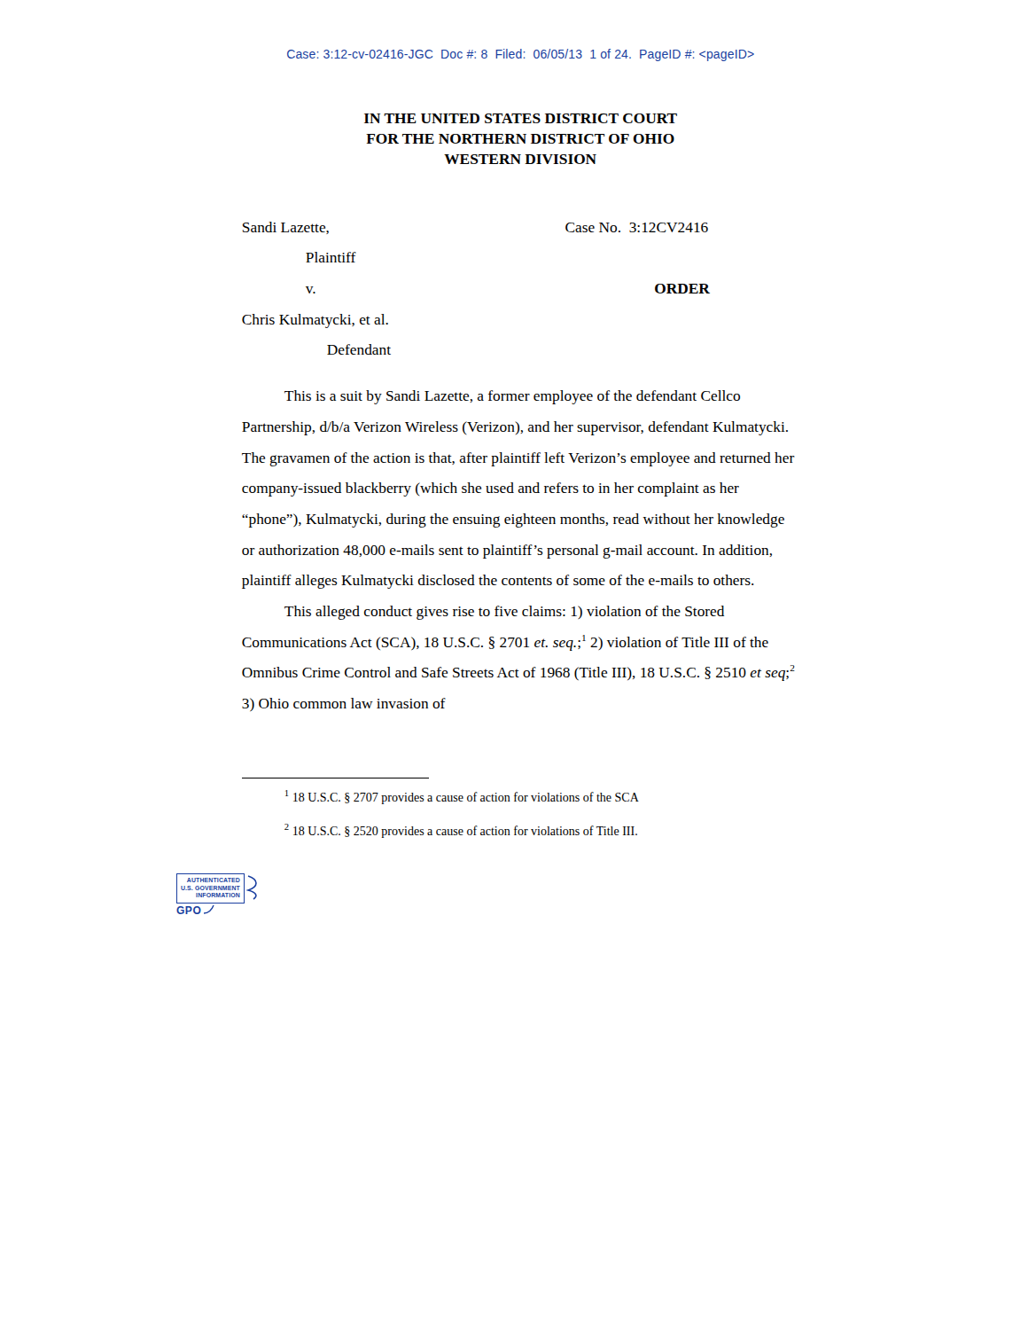Case: 3:12-cv-02416-JGC Doc #: 8 Filed: 06/05/13 1 of 24. PageID #: <pageID>
IN THE UNITED STATES DISTRICT COURT
FOR THE NORTHERN DISTRICT OF OHIO
WESTERN DIVISION
| Sandi Lazette, | Case No. 3:12CV2416 |
| Plaintiff | |
| v. | ORDER |
| Chris Kulmatycki, et al. | |
| Defendant | |
This is a suit by Sandi Lazette, a former employee of the defendant Cellco Partnership, d/b/a Verizon Wireless (Verizon), and her supervisor, defendant Kulmatycki. The gravamen of the action is that, after plaintiff left Verizon’s employee and returned her company-issued blackberry (which she used and refers to in her complaint as her “phone”), Kulmatycki, during the ensuing eighteen months, read without her knowledge or authorization 48,000 e-mails sent to plaintiff’s personal g-mail account. In addition, plaintiff alleges Kulmatycki disclosed the contents of some of the e-mails to others.
This alleged conduct gives rise to five claims: 1) violation of the Stored Communications Act (SCA), 18 U.S.C. § 2701 et. seq.;1 2) violation of Title III of the Omnibus Crime Control and Safe Streets Act of 1968 (Title III), 18 U.S.C. § 2510 et seq;2 3) Ohio common law invasion of
1 18 U.S.C. § 2707 provides a cause of action for violations of the SCA
2 18 U.S.C. § 2520 provides a cause of action for violations of Title III.
AUTHENTICATED
U.S. GOVERNMENT
INFORMATION
GPO